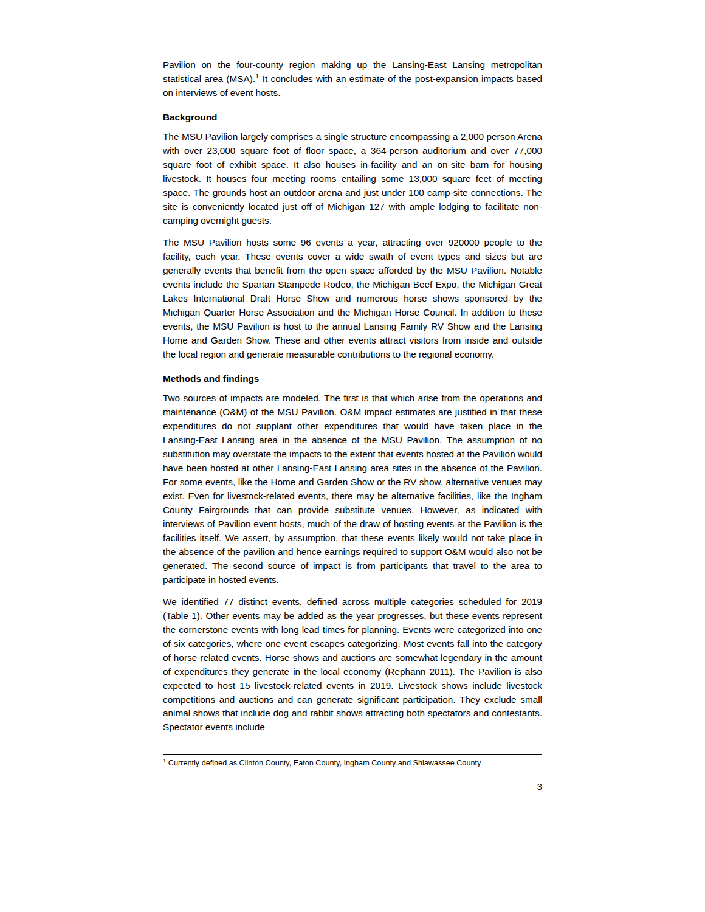Pavilion on the four-county region making up the Lansing-East Lansing metropolitan statistical area (MSA).1 It concludes with an estimate of the post-expansion impacts based on interviews of event hosts.
Background
The MSU Pavilion largely comprises a single structure encompassing a 2,000 person Arena with over 23,000 square foot of floor space, a 364-person auditorium and over 77,000 square foot of exhibit space. It also houses in-facility and an on-site barn for housing livestock. It houses four meeting rooms entailing some 13,000 square feet of meeting space. The grounds host an outdoor arena and just under 100 camp-site connections. The site is conveniently located just off of Michigan 127 with ample lodging to facilitate non-camping overnight guests.
The MSU Pavilion hosts some 96 events a year, attracting over 920000 people to the facility, each year. These events cover a wide swath of event types and sizes but are generally events that benefit from the open space afforded by the MSU Pavilion. Notable events include the Spartan Stampede Rodeo, the Michigan Beef Expo, the Michigan Great Lakes International Draft Horse Show and numerous horse shows sponsored by the Michigan Quarter Horse Association and the Michigan Horse Council. In addition to these events, the MSU Pavilion is host to the annual Lansing Family RV Show and the Lansing Home and Garden Show. These and other events attract visitors from inside and outside the local region and generate measurable contributions to the regional economy.
Methods and findings
Two sources of impacts are modeled. The first is that which arise from the operations and maintenance (O&M) of the MSU Pavilion. O&M impact estimates are justified in that these expenditures do not supplant other expenditures that would have taken place in the Lansing-East Lansing area in the absence of the MSU Pavilion. The assumption of no substitution may overstate the impacts to the extent that events hosted at the Pavilion would have been hosted at other Lansing-East Lansing area sites in the absence of the Pavilion. For some events, like the Home and Garden Show or the RV show, alternative venues may exist. Even for livestock-related events, there may be alternative facilities, like the Ingham County Fairgrounds that can provide substitute venues. However, as indicated with interviews of Pavilion event hosts, much of the draw of hosting events at the Pavilion is the facilities itself. We assert, by assumption, that these events likely would not take place in the absence of the pavilion and hence earnings required to support O&M would also not be generated. The second source of impact is from participants that travel to the area to participate in hosted events.
We identified 77 distinct events, defined across multiple categories scheduled for 2019 (Table 1). Other events may be added as the year progresses, but these events represent the cornerstone events with long lead times for planning. Events were categorized into one of six categories, where one event escapes categorizing. Most events fall into the category of horse-related events. Horse shows and auctions are somewhat legendary in the amount of expenditures they generate in the local economy (Rephann 2011). The Pavilion is also expected to host 15 livestock-related events in 2019. Livestock shows include livestock competitions and auctions and can generate significant participation. They exclude small animal shows that include dog and rabbit shows attracting both spectators and contestants. Spectator events include
1 Currently defined as Clinton County, Eaton County, Ingham County and Shiawassee County
3